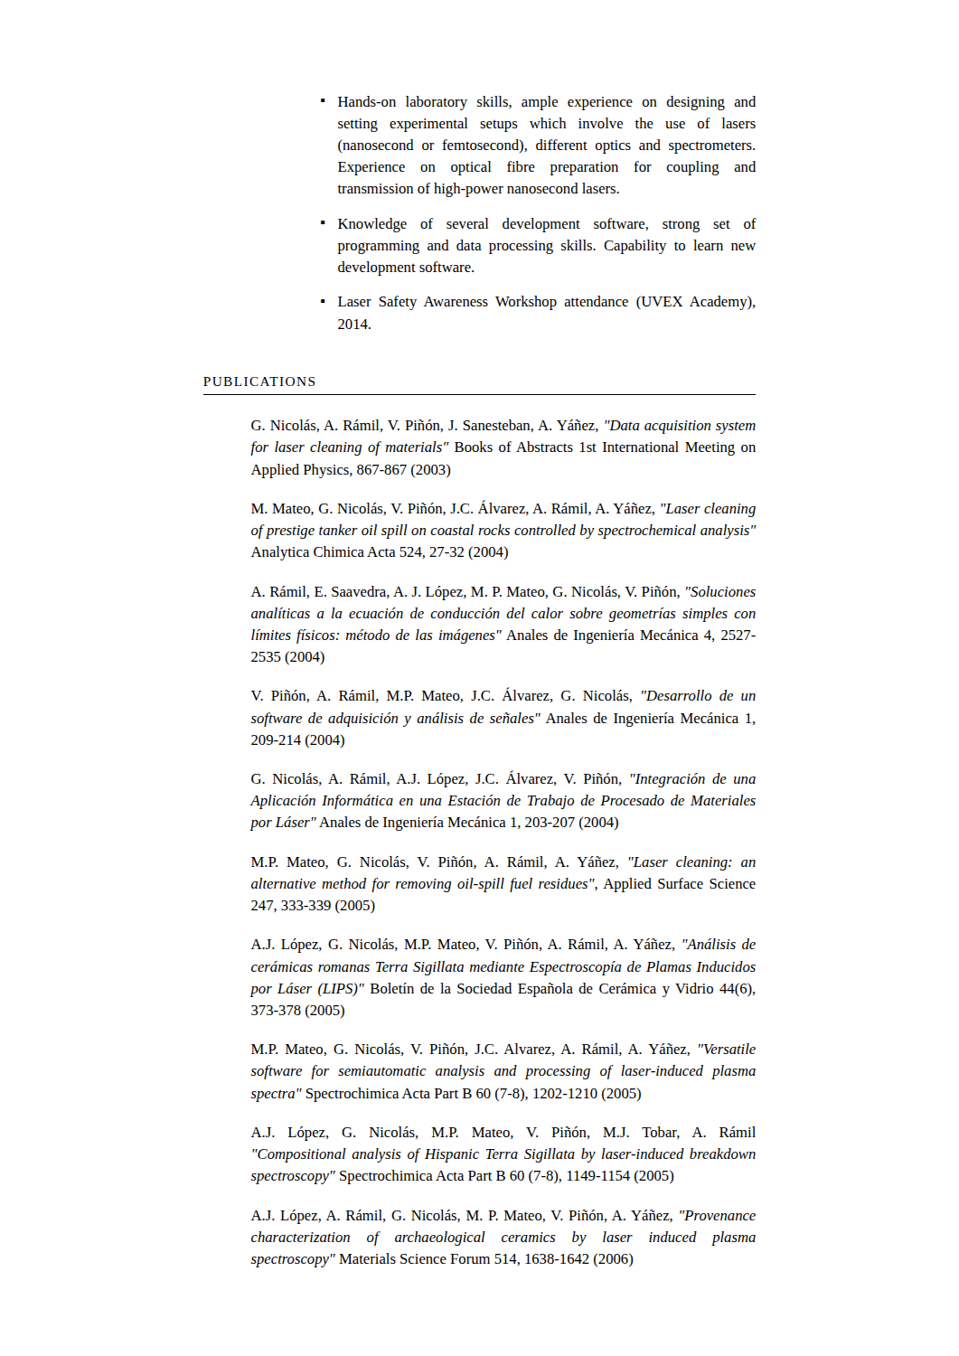Hands-on laboratory skills, ample experience on designing and setting experimental setups which involve the use of lasers (nanosecond or femtosecond), different optics and spectrometers. Experience on optical fibre preparation for coupling and transmission of high-power nanosecond lasers.
Knowledge of several development software, strong set of programming and data processing skills. Capability to learn new development software.
Laser Safety Awareness Workshop attendance (UVEX Academy), 2014.
Publications
G. Nicolás, A. Rámil, V. Piñón, J. Sanesteban, A. Yáñez, "Data acquisition system for laser cleaning of materials" Books of Abstracts 1st International Meeting on Applied Physics, 867-867 (2003)
M. Mateo, G. Nicolás, V. Piñón, J.C. Álvarez, A. Rámil, A. Yáñez, "Laser cleaning of prestige tanker oil spill on coastal rocks controlled by spectrochemical analysis" Analytica Chimica Acta 524, 27-32 (2004)
A. Rámil, E. Saavedra, A. J. López, M. P. Mateo, G. Nicolás, V. Piñón, "Soluciones analíticas a la ecuación de conducción del calor sobre geometrías simples con límites físicos: método de las imágenes" Anales de Ingeniería Mecánica 4, 2527-2535 (2004)
V. Piñón, A. Rámil, M.P. Mateo, J.C. Álvarez, G. Nicolás, "Desarrollo de un software de adquisición y análisis de señales" Anales de Ingeniería Mecánica 1, 209-214 (2004)
G. Nicolás, A. Rámil, A.J. López, J.C. Álvarez, V. Piñón, "Integración de una Aplicación Informática en una Estación de Trabajo de Procesado de Materiales por Láser" Anales de Ingeniería Mecánica 1, 203-207 (2004)
M.P. Mateo, G. Nicolás, V. Piñón, A. Rámil, A. Yáñez, "Laser cleaning: an alternative method for removing oil-spill fuel residues", Applied Surface Science 247, 333-339 (2005)
A.J. López, G. Nicolás, M.P. Mateo, V. Piñón, A. Rámil, A. Yáñez, "Análisis de cerámicas romanas Terra Sigillata mediante Espectroscopía de Plamas Inducidos por Láser (LIPS)" Boletín de la Sociedad Española de Cerámica y Vidrio 44(6), 373-378 (2005)
M.P. Mateo, G. Nicolás, V. Piñón, J.C. Alvarez, A. Rámil, A. Yáñez, "Versatile software for semiautomatic analysis and processing of laser-induced plasma spectra" Spectrochimica Acta Part B 60 (7-8), 1202-1210 (2005)
A.J. López, G. Nicolás, M.P. Mateo, V. Piñón, M.J. Tobar, A. Rámil "Compositional analysis of Hispanic Terra Sigillata by laser-induced breakdown spectroscopy" Spectrochimica Acta Part B 60 (7-8), 1149-1154 (2005)
A.J. López, A. Rámil, G. Nicolás, M. P. Mateo, V. Piñón, A. Yáñez, "Provenance characterization of archaeological ceramics by laser induced plasma spectroscopy" Materials Science Forum 514, 1638-1642 (2006)